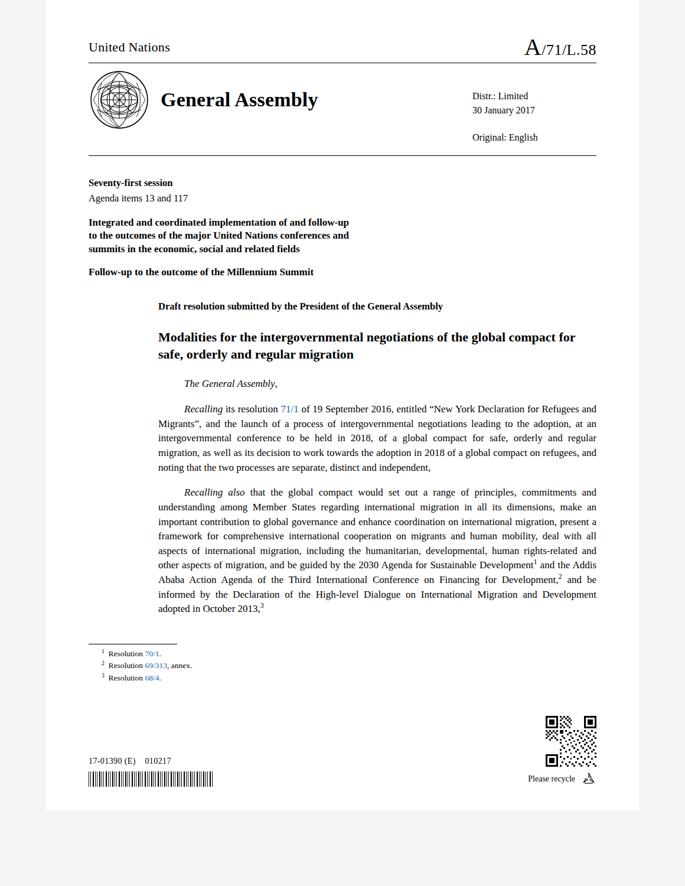United Nations
A/71/L.58
General Assembly
Distr.: Limited
30 January 2017
Original: English
Seventy-first session
Agenda items 13 and 117
Integrated and coordinated implementation of and follow-up
to the outcomes of the major United Nations conferences and
summits in the economic, social and related fields
Follow-up to the outcome of the Millennium Summit
Draft resolution submitted by the President of the General Assembly
Modalities for the intergovernmental negotiations of the global compact for safe, orderly and regular migration
The General Assembly,
Recalling its resolution 71/1 of 19 September 2016, entitled “New York Declaration for Refugees and Migrants”, and the launch of a process of intergovernmental negotiations leading to the adoption, at an intergovernmental conference to be held in 2018, of a global compact for safe, orderly and regular migration, as well as its decision to work towards the adoption in 2018 of a global compact on refugees, and noting that the two processes are separate, distinct and independent,
Recalling also that the global compact would set out a range of principles, commitments and understanding among Member States regarding international migration in all its dimensions, make an important contribution to global governance and enhance coordination on international migration, present a framework for comprehensive international cooperation on migrants and human mobility, deal with all aspects of international migration, including the humanitarian, developmental, human rights-related and other aspects of migration, and be guided by the 2030 Agenda for Sustainable Development1 and the Addis Ababa Action Agenda of the Third International Conference on Financing for Development,2 and be informed by the Declaration of the High-level Dialogue on International Migration and Development adopted in October 2013,3
1 Resolution 70/1.
2 Resolution 69/313, annex.
3 Resolution 68/4.
17-01390 (E) 010217
Please recycle